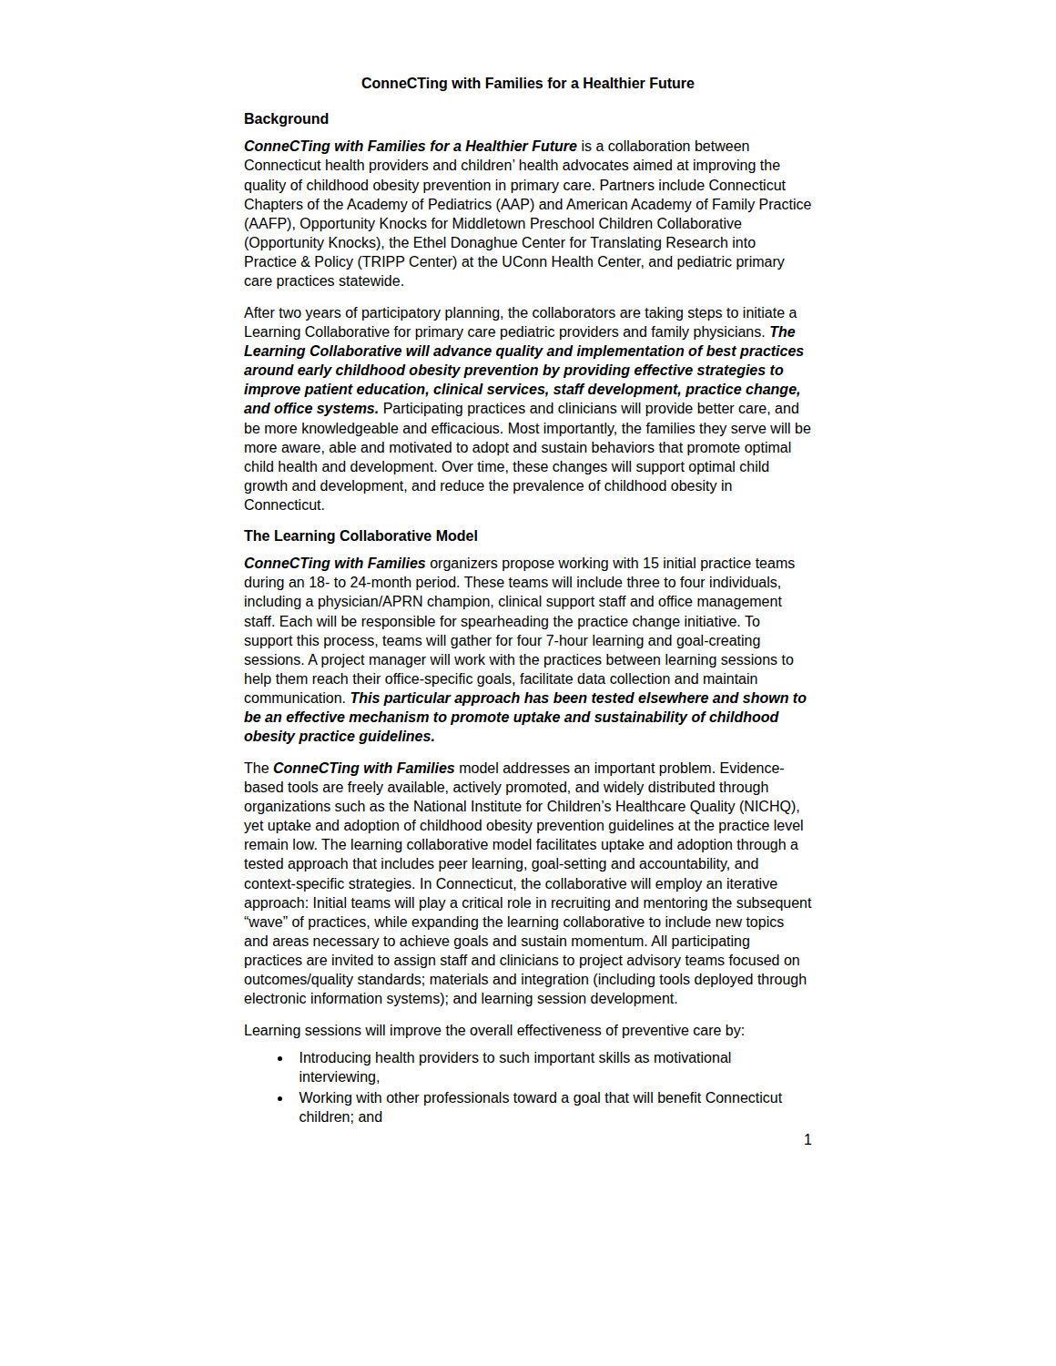ConneCTing with Families for a Healthier Future
Background
ConneCTing with Families for a Healthier Future is a collaboration between Connecticut health providers and children’ health advocates aimed at improving the quality of childhood obesity prevention in primary care. Partners include Connecticut Chapters of the Academy of Pediatrics (AAP) and American Academy of Family Practice (AAFP), Opportunity Knocks for Middletown Preschool Children Collaborative (Opportunity Knocks), the Ethel Donaghue Center for Translating Research into Practice & Policy (TRIPP Center) at the UConn Health Center, and pediatric primary care practices statewide.
After two years of participatory planning, the collaborators are taking steps to initiate a Learning Collaborative for primary care pediatric providers and family physicians. The Learning Collaborative will advance quality and implementation of best practices around early childhood obesity prevention by providing effective strategies to improve patient education, clinical services, staff development, practice change, and office systems. Participating practices and clinicians will provide better care, and be more knowledgeable and efficacious. Most importantly, the families they serve will be more aware, able and motivated to adopt and sustain behaviors that promote optimal child health and development. Over time, these changes will support optimal child growth and development, and reduce the prevalence of childhood obesity in Connecticut.
The Learning Collaborative Model
ConneCTing with Families organizers propose working with 15 initial practice teams during an 18- to 24-month period. These teams will include three to four individuals, including a physician/APRN champion, clinical support staff and office management staff. Each will be responsible for spearheading the practice change initiative. To support this process, teams will gather for four 7-hour learning and goal-creating sessions. A project manager will work with the practices between learning sessions to help them reach their office-specific goals, facilitate data collection and maintain communication. This particular approach has been tested elsewhere and shown to be an effective mechanism to promote uptake and sustainability of childhood obesity practice guidelines.
The ConneCTing with Families model addresses an important problem. Evidence-based tools are freely available, actively promoted, and widely distributed through organizations such as the National Institute for Children’s Healthcare Quality (NICHQ), yet uptake and adoption of childhood obesity prevention guidelines at the practice level remain low. The learning collaborative model facilitates uptake and adoption through a tested approach that includes peer learning, goal-setting and accountability, and context-specific strategies. In Connecticut, the collaborative will employ an iterative approach: Initial teams will play a critical role in recruiting and mentoring the subsequent “wave” of practices, while expanding the learning collaborative to include new topics and areas necessary to achieve goals and sustain momentum. All participating practices are invited to assign staff and clinicians to project advisory teams focused on outcomes/quality standards; materials and integration (including tools deployed through electronic information systems); and learning session development.
Learning sessions will improve the overall effectiveness of preventive care by:
Introducing health providers to such important skills as motivational interviewing,
Working with other professionals toward a goal that will benefit Connecticut children; and
1